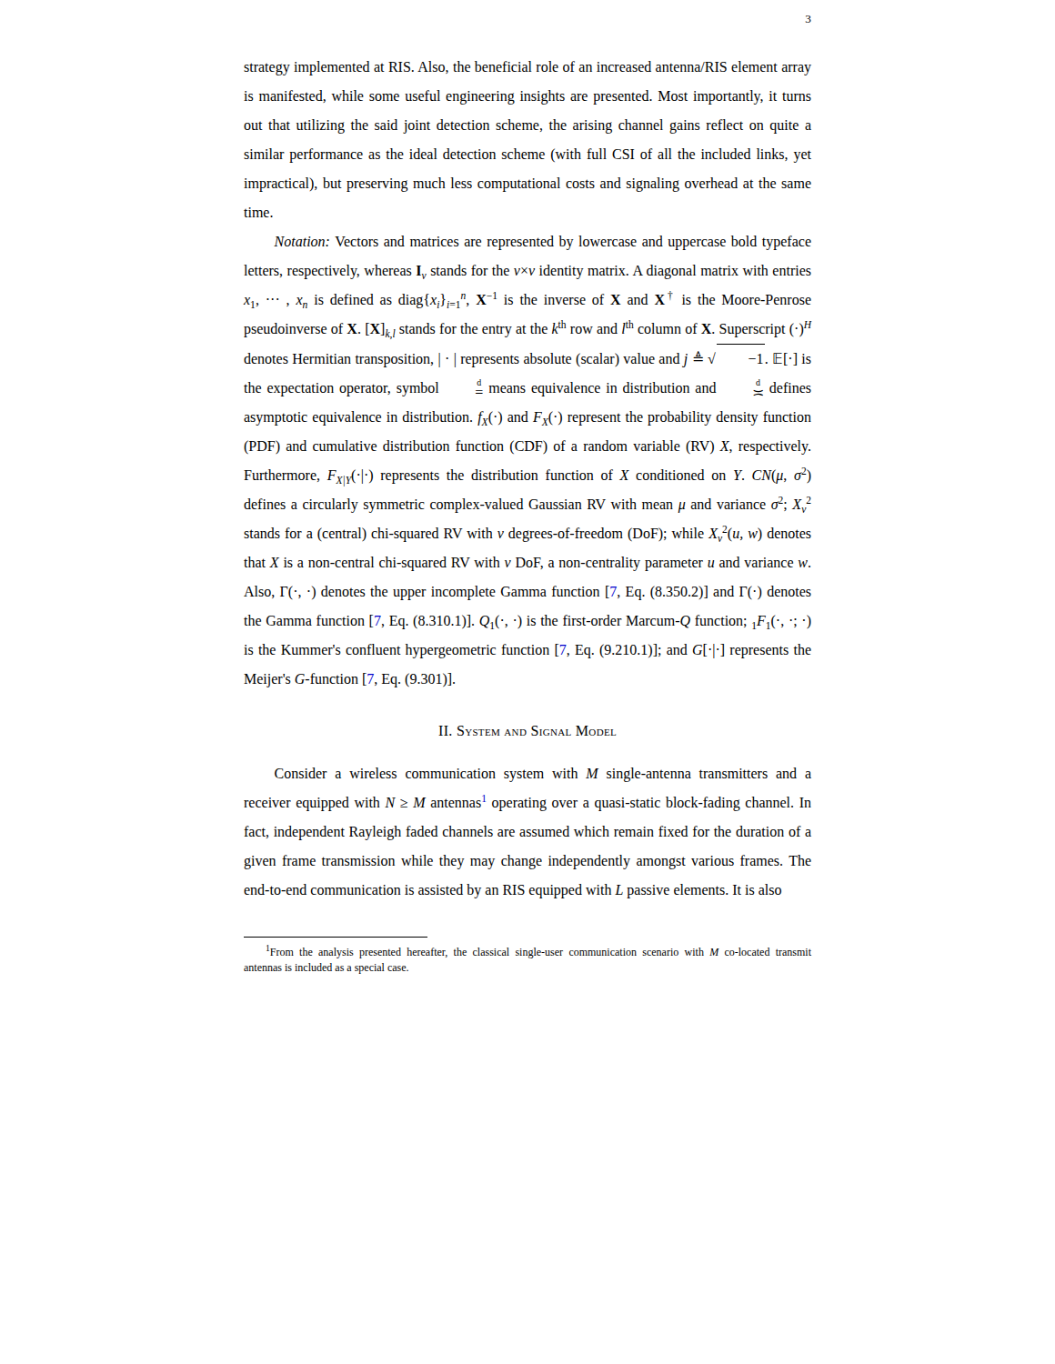3
strategy implemented at RIS. Also, the beneficial role of an increased antenna/RIS element array is manifested, while some useful engineering insights are presented. Most importantly, it turns out that utilizing the said joint detection scheme, the arising channel gains reflect on quite a similar performance as the ideal detection scheme (with full CSI of all the included links, yet impractical), but preserving much less computational costs and signaling overhead at the same time.
Notation: Vectors and matrices are represented by lowercase and uppercase bold typeface letters, respectively, whereas Iv stands for the v×v identity matrix. A diagonal matrix with entries x1, ··· , xn is defined as diag{xi}i=1n, X−1 is the inverse of X and X† is the Moore-Penrose pseudoinverse of X. [X]k,l stands for the entry at the kth row and lth column of X. Superscript (·)H denotes Hermitian transposition, | · | represents absolute (scalar) value and j ≜ √−1. 𝔼[·] is the expectation operator, symbol d= means equivalence in distribution and d≍ defines asymptotic equivalence in distribution. fX(·) and FX(·) represent the probability density function (PDF) and cumulative distribution function (CDF) of a random variable (RV) X, respectively. Furthermore, FX|Y(·|·) represents the distribution function of X conditioned on Y. CN(μ, σ2) defines a circularly symmetric complex-valued Gaussian RV with mean μ and variance σ2; Xv2 stands for a (central) chi-squared RV with v degrees-of-freedom (DoF); while Xv2(u, w) denotes that X is a non-central chi-squared RV with v DoF, a non-centrality parameter u and variance w. Also, Γ(·, ·) denotes the upper incomplete Gamma function [7, Eq. (8.350.2)] and Γ(·) denotes the Gamma function [7, Eq. (8.310.1)]. Q1(·, ·) is the first-order Marcum-Q function; 1F1(·, ·; ·) is the Kummer's confluent hypergeometric function [7, Eq. (9.210.1)]; and G[·|·] represents the Meijer's G-function [7, Eq. (9.301)].
II. System and Signal Model
Consider a wireless communication system with M single-antenna transmitters and a receiver equipped with N ≥ M antennas1 operating over a quasi-static block-fading channel. In fact, independent Rayleigh faded channels are assumed which remain fixed for the duration of a given frame transmission while they may change independently amongst various frames. The end-to-end communication is assisted by an RIS equipped with L passive elements. It is also
1From the analysis presented hereafter, the classical single-user communication scenario with M co-located transmit antennas is included as a special case.